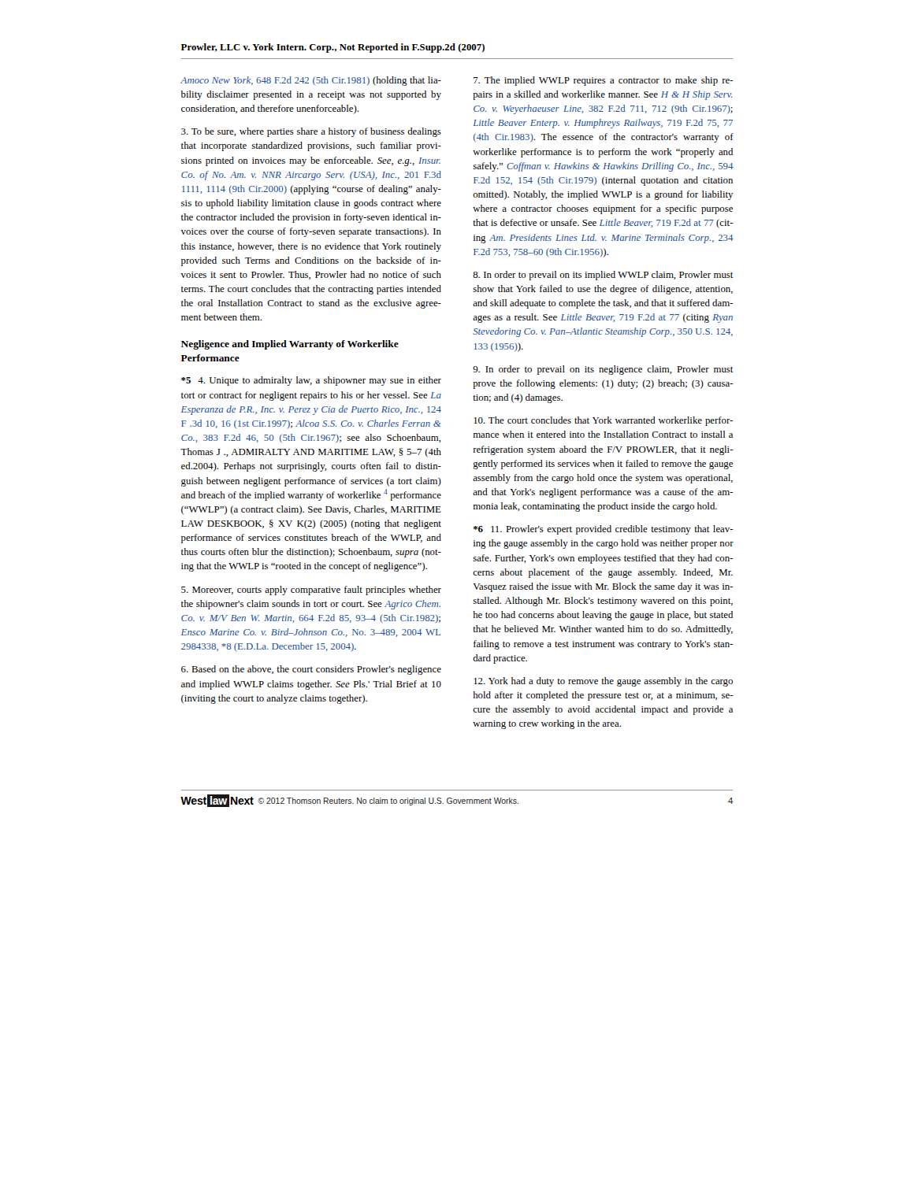Prowler, LLC v. York Intern. Corp., Not Reported in F.Supp.2d (2007)
Amoco New York, 648 F.2d 242 (5th Cir.1981) (holding that liability disclaimer presented in a receipt was not supported by consideration, and therefore unenforceable).
3. To be sure, where parties share a history of business dealings that incorporate standardized provisions, such familiar provisions printed on invoices may be enforceable. See, e.g., Insur. Co. of No. Am. v. NNR Aircargo Serv. (USA), Inc., 201 F.3d 1111, 1114 (9th Cir.2000) (applying “course of dealing” analysis to uphold liability limitation clause in goods contract where the contractor included the provision in forty-seven identical invoices over the course of forty-seven separate transactions). In this instance, however, there is no evidence that York routinely provided such Terms and Conditions on the backside of invoices it sent to Prowler. Thus, Prowler had no notice of such terms. The court concludes that the contracting parties intended the oral Installation Contract to stand as the exclusive agreement between them.
Negligence and Implied Warranty of Workerlike Performance
*5 4. Unique to admiralty law, a shipowner may sue in either tort or contract for negligent repairs to his or her vessel. See La Esperanza de P.R., Inc. v. Perez y Cia de Puerto Rico, Inc., 124 F .3d 10, 16 (1st Cir.1997); Alcoa S.S. Co. v. Charles Ferran & Co., 383 F.2d 46, 50 (5th Cir.1967); see also Schoenbaum, Thomas J ., ADMIRALTY AND MARITIME LAW, § 5–7 (4th ed.2004). Perhaps not surprisingly, courts often fail to distinguish between negligent performance of services (a tort claim) and breach of the implied warranty of workerlike 4 performance (“WWLP”) (a contract claim). See Davis, Charles, MARITIME LAW DESKBOOK, § XV K(2) (2005) (noting that negligent performance of services constitutes breach of the WWLP, and thus courts often blur the distinction); Schoenbaum, supra (noting that the WWLP is “rooted in the concept of negligence”).
5. Moreover, courts apply comparative fault principles whether the shipowner's claim sounds in tort or court. See Agrico Chem. Co. v. M/V Ben W. Martin, 664 F.2d 85, 93–4 (5th Cir.1982); Ensco Marine Co. v. Bird–Johnson Co., No. 3–489, 2004 WL 2984338, *8 (E.D.La. December 15, 2004).
6. Based on the above, the court considers Prowler's negligence and implied WWLP claims together. See Pls.' Trial Brief at 10 (inviting the court to analyze claims together).
7. The implied WWLP requires a contractor to make ship repairs in a skilled and workerlike manner. See H & H Ship Serv. Co. v. Weyerhaeuser Line, 382 F.2d 711, 712 (9th Cir.1967); Little Beaver Enterp. v. Humphreys Railways, 719 F.2d 75, 77 (4th Cir.1983). The essence of the contractor's warranty of workerlike performance is to perform the work “properly and safely.” Coffman v. Hawkins & Hawkins Drilling Co., Inc., 594 F.2d 152, 154 (5th Cir.1979) (internal quotation and citation omitted). Notably, the implied WWLP is a ground for liability where a contractor chooses equipment for a specific purpose that is defective or unsafe. See Little Beaver, 719 F.2d at 77 (citing Am. Presidents Lines Ltd. v. Marine Terminals Corp., 234 F.2d 753, 758–60 (9th Cir.1956)).
8. In order to prevail on its implied WWLP claim, Prowler must show that York failed to use the degree of diligence, attention, and skill adequate to complete the task, and that it suffered damages as a result. See Little Beaver, 719 F.2d at 77 (citing Ryan Stevedoring Co. v. Pan–Atlantic Steamship Corp., 350 U.S. 124, 133 (1956)).
9. In order to prevail on its negligence claim, Prowler must prove the following elements: (1) duty; (2) breach; (3) causation; and (4) damages.
10. The court concludes that York warranted workerlike performance when it entered into the Installation Contract to install a refrigeration system aboard the F/V PROWLER, that it negligently performed its services when it failed to remove the gauge assembly from the cargo hold once the system was operational, and that York's negligent performance was a cause of the ammonia leak, contaminating the product inside the cargo hold.
*6 11. Prowler's expert provided credible testimony that leaving the gauge assembly in the cargo hold was neither proper nor safe. Further, York's own employees testified that they had concerns about placement of the gauge assembly. Indeed, Mr. Vasquez raised the issue with Mr. Block the same day it was installed. Although Mr. Block's testimony wavered on this point, he too had concerns about leaving the gauge in place, but stated that he believed Mr. Winther wanted him to do so. Admittedly, failing to remove a test instrument was contrary to York's standard practice.
12. York had a duty to remove the gauge assembly in the cargo hold after it completed the pressure test or, at a minimum, secure the assembly to avoid accidental impact and provide a warning to crew working in the area.
West law Next © 2012 Thomson Reuters. No claim to original U.S. Government Works. 4